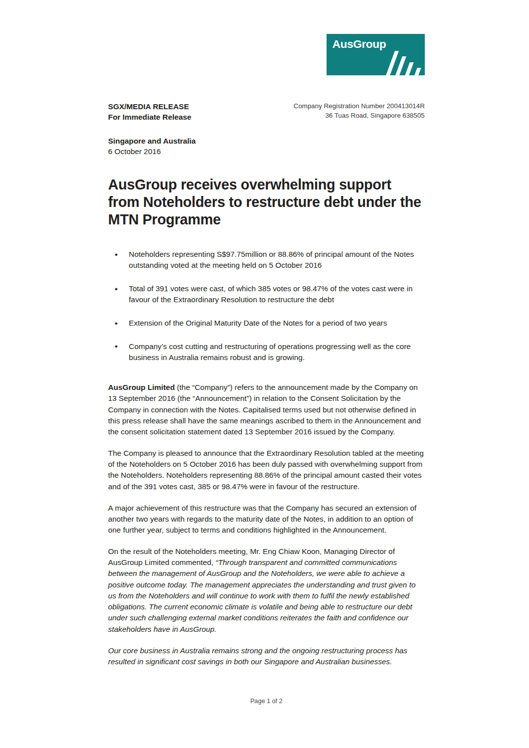AusGroup
SGX/MEDIA RELEASE
For Immediate Release
Company Registration Number 200413014R
36 Tuas Road, Singapore 638505
Singapore and Australia
6 October 2016
AusGroup receives overwhelming support from Noteholders to restructure debt under the MTN Programme
Noteholders representing S$97.75million or 88.86% of principal amount of the Notes outstanding voted at the meeting held on 5 October 2016
Total of 391 votes were cast, of which 385 votes or 98.47% of the votes cast were in favour of the Extraordinary Resolution to restructure the debt
Extension of the Original Maturity Date of the Notes for a period of two years
Company’s cost cutting and restructuring of operations progressing well as the core business in Australia remains robust and is growing.
AusGroup Limited (the “Company”) refers to the announcement made by the Company on 13 September 2016 (the “Announcement”) in relation to the Consent Solicitation by the Company in connection with the Notes. Capitalised terms used but not otherwise defined in this press release shall have the same meanings ascribed to them in the Announcement and the consent solicitation statement dated 13 September 2016 issued by the Company.
The Company is pleased to announce that the Extraordinary Resolution tabled at the meeting of the Noteholders on 5 October 2016 has been duly passed with overwhelming support from the Noteholders. Noteholders representing 88.86% of the principal amount casted their votes and of the 391 votes cast, 385 or 98.47% were in favour of the restructure.
A major achievement of this restructure was that the Company has secured an extension of another two years with regards to the maturity date of the Notes, in addition to an option of one further year, subject to terms and conditions highlighted in the Announcement.
On the result of the Noteholders meeting, Mr. Eng Chiaw Koon, Managing Director of AusGroup Limited commented, “Through transparent and committed communications between the management of AusGroup and the Noteholders, we were able to achieve a positive outcome today. The management appreciates the understanding and trust given to us from the Noteholders and will continue to work with them to fulfil the newly established obligations. The current economic climate is volatile and being able to restructure our debt under such challenging external market conditions reiterates the faith and confidence our stakeholders have in AusGroup.
Our core business in Australia remains strong and the ongoing restructuring process has resulted in significant cost savings in both our Singapore and Australian businesses.
Page 1 of 2